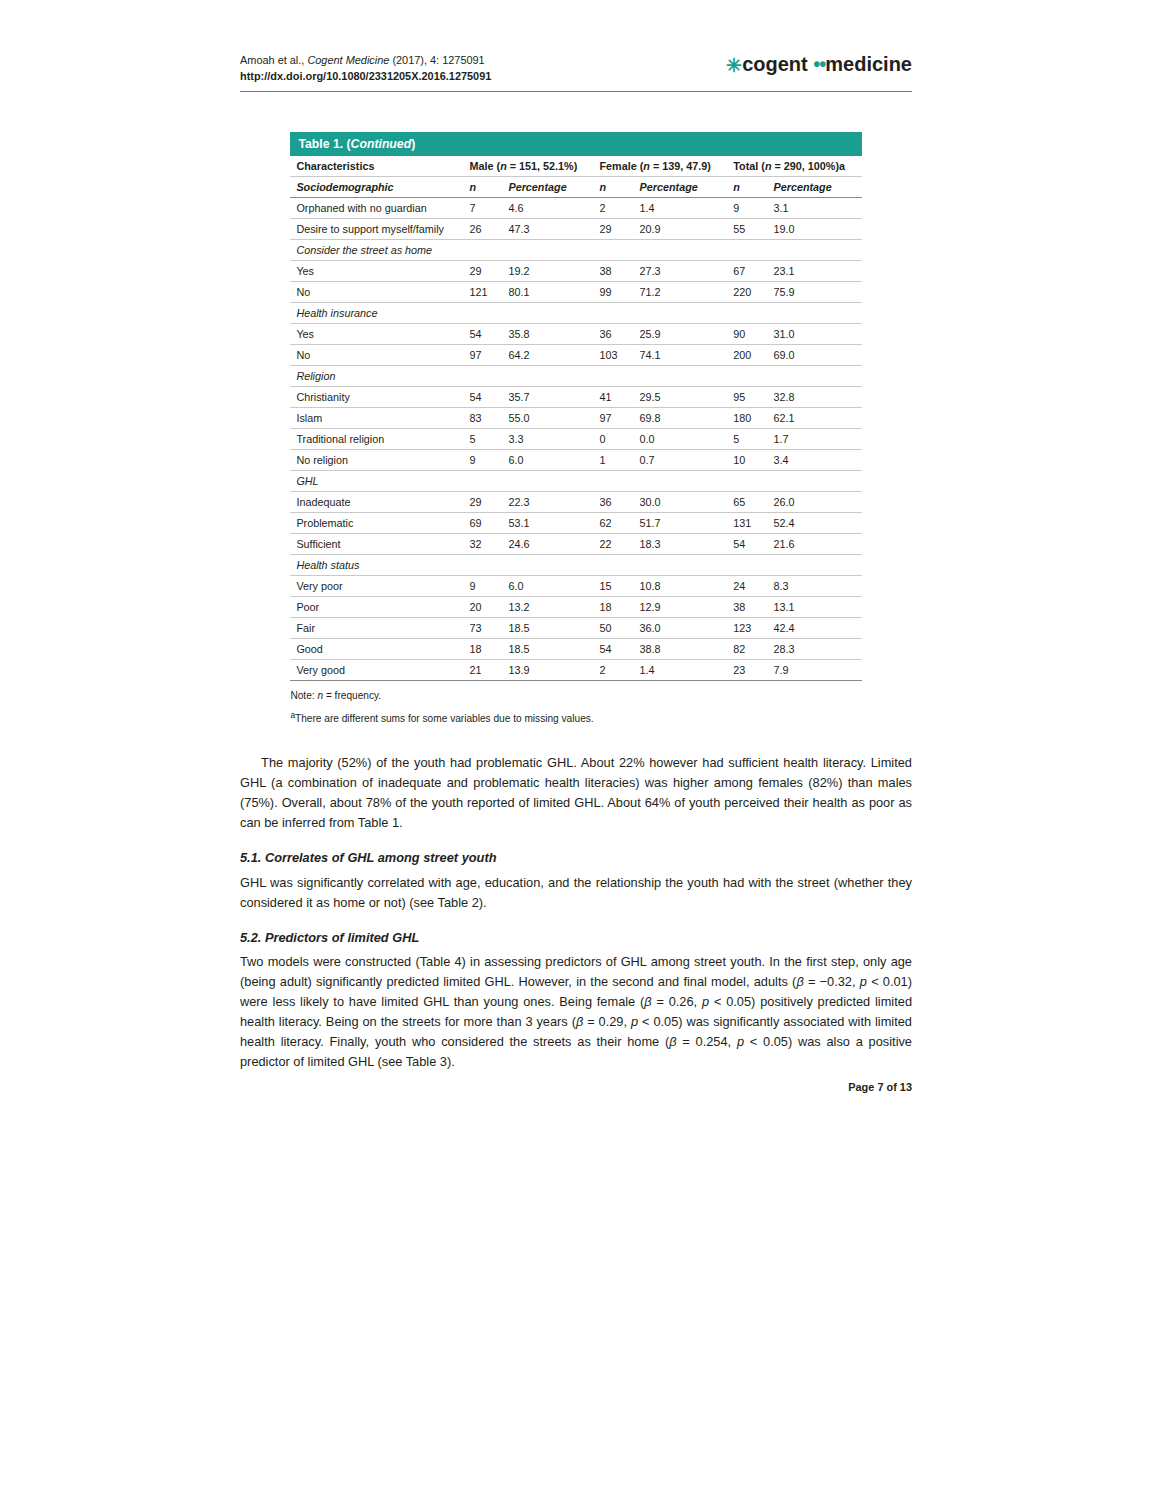Amoah et al., Cogent Medicine (2017), 4: 1275091
http://dx.doi.org/10.1080/2331205X.2016.1275091
✳cogent ••medicine
Table 1. ( Continued )
| Characteristics | Male ( n = 151, 52.1%) | Female ( n = 139, 47.9) | Total ( n = 290, 100%) a |
| --- | --- | --- | --- |
| Sociodemographic | n | Percentage | n | Percentage | n | Percentage |
| Orphaned with no guardian | 7 | 4.6 | 2 | 1.4 | 9 | 3.1 |
| Desire to support myself/family | 26 | 47.3 | 29 | 20.9 | 55 | 19.0 |
| Consider the street as home |
| Yes | 29 | 19.2 | 38 | 27.3 | 67 | 23.1 |
| No | 121 | 80.1 | 99 | 71.2 | 220 | 75.9 |
| Health insurance |
| Yes | 54 | 35.8 | 36 | 25.9 | 90 | 31.0 |
| No | 97 | 64.2 | 103 | 74.1 | 200 | 69.0 |
| Religion |
| Christianity | 54 | 35.7 | 41 | 29.5 | 95 | 32.8 |
| Islam | 83 | 55.0 | 97 | 69.8 | 180 | 62.1 |
| Traditional religion | 5 | 3.3 | 0 | 0.0 | 5 | 1.7 |
| No religion | 9 | 6.0 | 1 | 0.7 | 10 | 3.4 |
| GHL |
| Inadequate | 29 | 22.3 | 36 | 30.0 | 65 | 26.0 |
| Problematic | 69 | 53.1 | 62 | 51.7 | 131 | 52.4 |
| Sufficient | 32 | 24.6 | 22 | 18.3 | 54 | 21.6 |
| Health status |
| Very poor | 9 | 6.0 | 15 | 10.8 | 24 | 8.3 |
| Poor | 20 | 13.2 | 18 | 12.9 | 38 | 13.1 |
| Fair | 73 | 18.5 | 50 | 36.0 | 123 | 42.4 |
| Good | 18 | 18.5 | 54 | 38.8 | 82 | 28.3 |
| Very good | 21 | 13.9 | 2 | 1.4 | 23 | 7.9 |
Note: n = frequency.
a There are different sums for some variables due to missing values.
The majority (52%) of the youth had problematic GHL. About 22% however had sufficient health literacy. Limited GHL (a combination of inadequate and problematic health literacies) was higher among females (82%) than males (75%). Overall, about 78% of the youth reported of limited GHL. About 64% of youth perceived their health as poor as can be inferred from Table 1.
5.1. Correlates of GHL among street youth
GHL was significantly correlated with age, education, and the relationship the youth had with the street (whether they considered it as home or not) (see Table 2).
5.2. Predictors of limited GHL
Two models were constructed (Table 4) in assessing predictors of GHL among street youth. In the first step, only age (being adult) significantly predicted limited GHL. However, in the second and final model, adults (β = −0.32, p < 0.01) were less likely to have limited GHL than young ones. Being female (β = 0.26, p < 0.05) positively predicted limited health literacy. Being on the streets for more than 3 years (β = 0.29, p < 0.05) was significantly associated with limited health literacy. Finally, youth who considered the streets as their home (β = 0.254, p < 0.05) was also a positive predictor of limited GHL (see Table 3).
Page 7 of 13